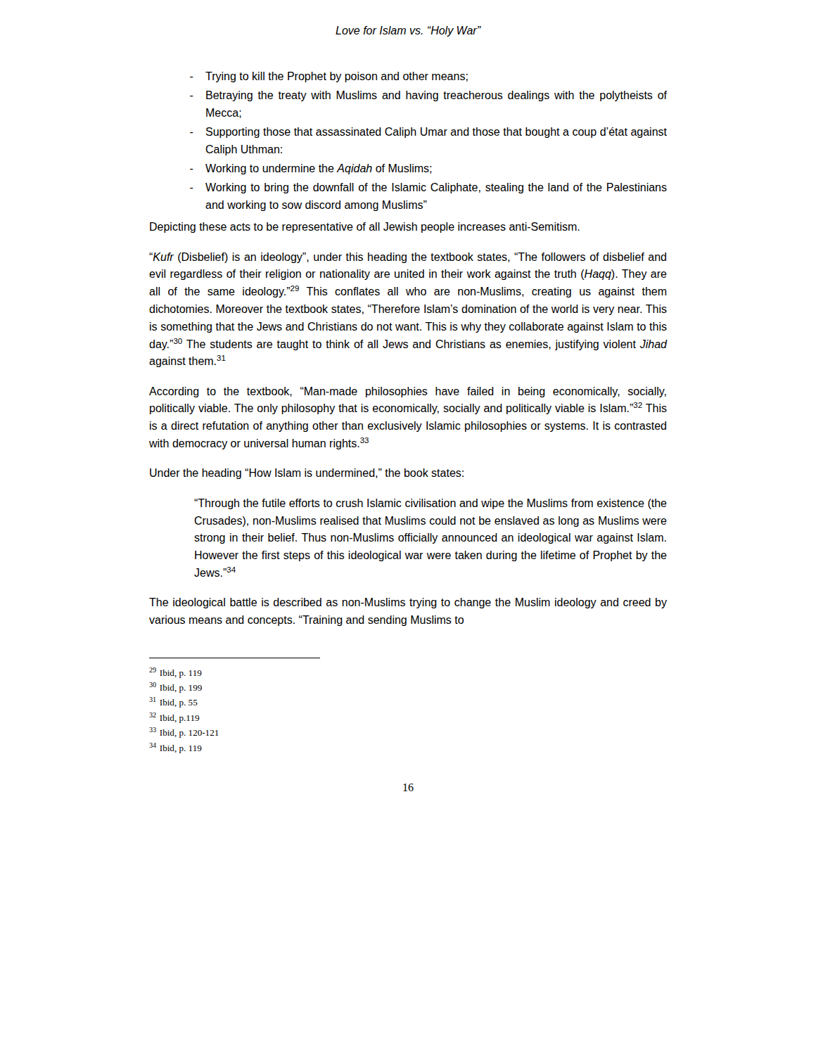Love for Islam vs. “Holy War”
Trying to kill the Prophet by poison and other means;
Betraying the treaty with Muslims and having treacherous dealings with the polytheists of Mecca;
Supporting those that assassinated Caliph Umar and those that bought a coup d’état against Caliph Uthman:
Working to undermine the Aqidah of Muslims;
Working to bring the downfall of the Islamic Caliphate, stealing the land of the Palestinians and working to sow discord among Muslims”
Depicting these acts to be representative of all Jewish people increases anti-Semitism.
“Kufr (Disbelief) is an ideology”, under this heading the textbook states, “The followers of disbelief and evil regardless of their religion or nationality are united in their work against the truth (Haqq). They are all of the same ideology.”29 This conflates all who are non-Muslims, creating us against them dichotomies. Moreover the textbook states, “Therefore Islam’s domination of the world is very near. This is something that the Jews and Christians do not want. This is why they collaborate against Islam to this day.”30 The students are taught to think of all Jews and Christians as enemies, justifying violent Jihad against them.31
According to the textbook, “Man-made philosophies have failed in being economically, socially, politically viable. The only philosophy that is economically, socially and politically viable is Islam.”32 This is a direct refutation of anything other than exclusively Islamic philosophies or systems. It is contrasted with democracy or universal human rights.33
Under the heading “How Islam is undermined,” the book states:
“Through the futile efforts to crush Islamic civilisation and wipe the Muslims from existence (the Crusades), non-Muslims realised that Muslims could not be enslaved as long as Muslims were strong in their belief. Thus non-Muslims officially announced an ideological war against Islam. However the first steps of this ideological war were taken during the lifetime of Prophet by the Jews.”34
The ideological battle is described as non-Muslims trying to change the Muslim ideology and creed by various means and concepts. “Training and sending Muslims to
Ibid, p. 119
Ibid, p. 199
Ibid, p. 55
Ibid, p.119
Ibid, p. 120-121
Ibid, p. 119
16